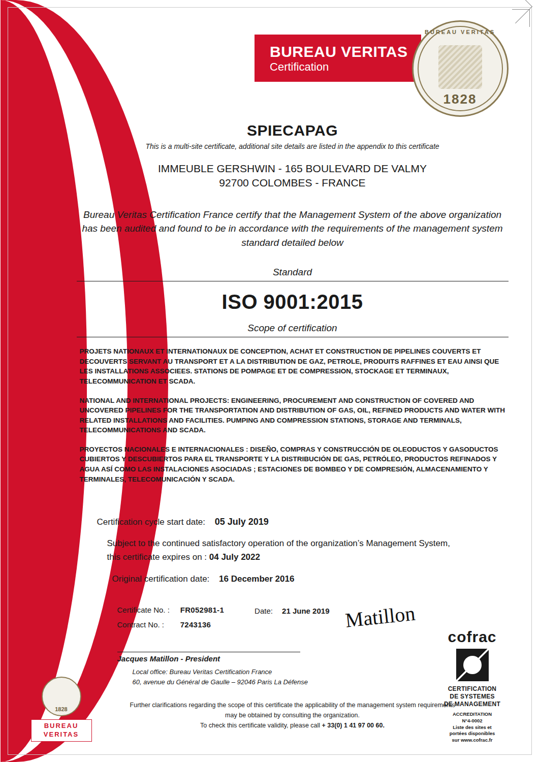BUREAU VERITAS
Certification
BUREAU VERITAS
1828
SPIECAPAG
This is a multi-site certificate, additional site details are listed in the appendix to this certificate
IMMEUBLE GERSHWIN - 165 BOULEVARD DE VALMY
92700 COLOMBES - FRANCE
Bureau Veritas Certification France certify that the Management System of the above organization has been audited and found to be in accordance with the requirements of the management system standard detailed below
Standard
ISO 9001:2015
Scope of certification
PROJETS NATIONAUX ET INTERNATIONAUX DE CONCEPTION, ACHAT ET CONSTRUCTION DE PIPELINES COUVERTS ET DECOUVERTS SERVANT AU TRANSPORT ET A LA DISTRIBUTION DE GAZ, PETROLE, PRODUITS RAFFINES ET EAU AINSI QUE LES INSTALLATIONS ASSOCIEES. STATIONS DE POMPAGE ET DE COMPRESSION, STOCKAGE ET TERMINAUX, TELECOMMUNICATION ET SCADA.
NATIONAL AND INTERNATIONAL PROJECTS: ENGINEERING, PROCUREMENT AND CONSTRUCTION OF COVERED AND UNCOVERED PIPELINES FOR THE TRANSPORTATION AND DISTRIBUTION OF GAS, OIL, REFINED PRODUCTS AND WATER WITH RELATED INSTALLATIONS AND FACILITIES. PUMPING AND COMPRESSION STATIONS, STORAGE AND TERMINALS, TELECOMMUNICATIONS AND SCADA.
PROYECTOS NACIONALES E INTERNACIONALES : DISEÑO, COMPRAS Y CONSTRUCCIÓN DE OLEODUCTOS Y GASODUCTOS CUBIERTOS Y DESCUBIERTOS PARA EL TRANSPORTE Y LA DISTRIBUCIÓN DE GAS, PETRÓLEO, PRODUCTOS REFINADOS Y AGUA ASÍ COMO LAS INSTALACIONES ASOCIADAS ; ESTACIONES DE BOMBEO Y DE COMPRESIÓN, ALMACENAMIENTO Y TERMINALES, TELECOMUNICACIÓN Y SCADA.
Certification cycle start date: 05 July 2019
Subject to the continued satisfactory operation of the organization’s Management System,
this certificate expires on : 04 July 2022
Original certification date: 16 December 2016
Certificate No. : FR052981-1
Contract No. : 7243136
Date: 21 June 2019
Matillon
Jacques Matillon - President
Local office: Bureau Veritas Certification France
60, avenue du Général de Gaulle – 92046 Paris La Défense
Further clarifications regarding the scope of this certificate the applicability of the management system requirements may be obtained by consulting the organization.
To check this certificate validity, please call + 33(0) 1 41 97 00 60.
BUREAU
VERITAS
cofrac
CERTIFICATION
DE SYSTEMES
DE MANAGEMENT
ACCREDITATION
N°4-0002
Liste des sites et
portées disponibles
sur www.cofrac.fr